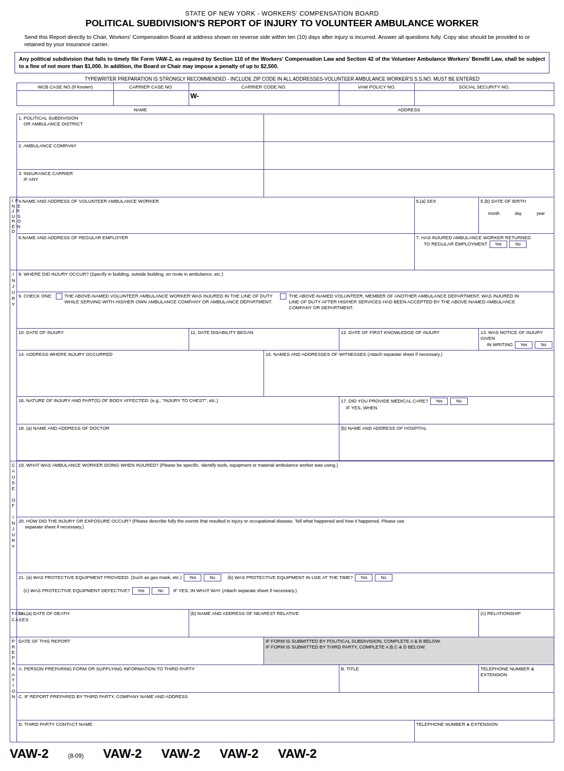STATE OF NEW YORK - WORKERS' COMPENSATION BOARD
POLITICAL SUBDIVISION'S REPORT OF INJURY TO VOLUNTEER AMBULANCE WORKER
Send this Report directly to Chair, Workers' Compensation Board at address shown on reverse side within ten (10) days after injury is incurred. Answer all questions fully. Copy also should be provided to or retained by your insurance carrier.
Any political subdivision that fails to timely file Form VAW-2, as required by Section 110 of the Workers' Compensation Law and Section 42 of the Volunteer Ambulance Workers' Benefit Law, shall be subject to a fine of not more than $1,000. In addition, the Board or Chair may impose a penalty of up to $2,500.
TYPEWRITER PREPARATION IS STRONGLY RECOMMENDED - INCLUDE ZIP CODE IN ALL ADDRESSES-VOLUNTEER AMBULANCE WORKER'S S.S.NO. MUST BE ENTERED
| | WCB CASE NO.(If Known) | CARRIER CASE NO. | CARRIER CODE NO. | VAW POLICY NO. | SOCIAL SECURITY NO. |
| | | | W- | | |
| | NAME | ADDRESS |
| | 1. POLITICAL SUBDIVISION OR AMBULANCE DISTRICT | |
| | 2. AMBULANCE COMPANY | |
| | 3. INSURANCE CARRIER IF ANY | |
| I P N E J R U S R O E N D | 4.NAME AND ADDRESS OF VOLUNTEER AMBULANCE WORKER | 5.(a) SEX | 5.(b) DATE OF BIRTH month day year |
| 6.NAME AND ADDRESS OF REGULAR EMPLOYER | 7. HAS INJURED AMBULANCE WORKER RETURNED TO REGULAR EMPLOYMENT Yes No |
| I N J U R Y | 8. WHERE DID INJURY OCCUR? (Specify in building, outside building, en route in ambulance, etc.) |
| 9. CHECK ONE: THE ABOVE-NAMED VOLUNTEER AMBULANCE WORKER WAS INJURED IN THE LINE OF DUTY WHILE SERVING WITH HIS/HER OWN AMBULANCE COMPANY OR AMBULANCE DEPARTMENT. THE ABOVE-NAMED VOLUNTEER, MEMBER OF ANOTHER AMBULANCE DEPARTMENT, WAS INJURED IN LINE OF DUTY AFTER HIS/HER SERVICES HAD BEEN ACCEPTED BY THE ABOVE-NAMED AMBULANCE COMPANY OR DEPARTMENT. |
| 10. DATE OF INJURY | 11. DATE DISABILITY BEGAN | 12. DATE OF FIRST KNOWLEDGE OF INJURY | 13. WAS NOTICE OF INJURY GIVEN IN WRITING Yes No |
| 14. ADDRESS WHERE INJURY OCCURRED | 15. NAMES AND ADDRESSES OF WITNESSES (Attach separate sheet if necessary.) |
| 16. NATURE OF INJURY AND PART(S) OF BODY AFFECTED: (e.g., "INJURY TO CHEST", etc.) | 17. DID YOU PROVIDE MEDICAL CARE? Yes No IF YES, WHEN |
| 18. (a) NAME AND ADDRESS OF DOCTOR | (b) NAME AND ADDRESS OF HOSPITAL |
| C A U S E O F I N J U R Y | 19. WHAT WAS AMBULANCE WORKER DOING WHEN INJURED? (Please be specific. Identify tools, equipment or material ambulance worker was using.) |
| 20. HOW DID THE INJURY OR EXPOSURE OCCUR? (Please describe fully the events that resulted in injury or occupational disease. Tell what happened and how it happened. Please use separate sheet if necessary.) |
| 21. (a) WAS PROTECTIVE EQUIPMENT PROVIDED. (Such as gas mask, etc.) Yes No (b) WAS PROTECTIVE EQUIPMENT IN USE AT THE TIME? Yes No (c) WAS PROTECTIVE EQUIPMENT DEFECTIVE? Yes No IF YES, IN WHAT WAY (Attach separate sheet if necessary.) |
| FATAL CASES | 22. (a) DATE OF DEATH | (b) NAME AND ADDRESS OF NEAREST RELATIVE | (c) RELATIONSHIP |
| P R E P A R A T I O N | DATE OF THIS REPORT | IF FORM IS SUBMITTED BY POLITICAL SUBDIVISION, COMPLETE A & B BELOW. IF FORM IS SUBMITTED BY THIRD PARTY, COMPLETE A,B,C & D BELOW. |
| A. PERSON PREPARING FORM OR SUPPLYING INFORMATION TO THIRD PARTY | B. TITLE | TELEPHONE NUMBER & EXTENSION |
| C. IF REPORT PREPARED BY THIRD PARTY, COMPANY NAME AND ADDRESS |
| D. THIRD PARTY CONTACT NAME | TELEPHONE NUMBER & EXTENSION |
VAW-2 (8-09) VAW-2 VAW-2 VAW-2 VAW-2